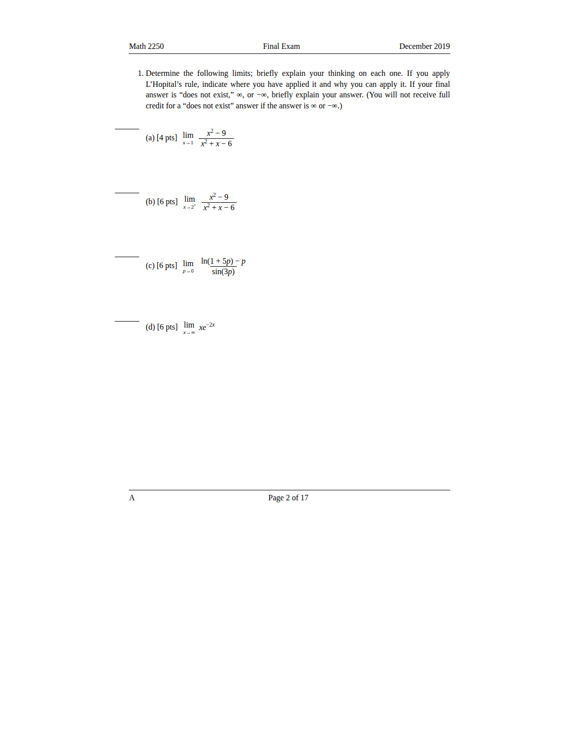Math 2250
Final Exam
December 2019
Determine the following limits; briefly explain your thinking on each one. If you apply L’Hopital’s rule, indicate where you have applied it and why you can apply it. If your final answer is “does not exist,” ∞, or −∞, briefly explain your answer. (You will not receive full credit for a “does not exist” answer if the answer is ∞ or −∞.)
(a) [4 pts] lim x→1 x2 − 9 x2 + x − 6
(b) [6 pts] lim x→2+ x2 − 9 x2 + x − 6
(c) [6 pts] lim p→0 ln(1 + 5p) − p sin(3p)
(d) [6 pts] lim x→∞ xe−2x
A
Page 2 of 17